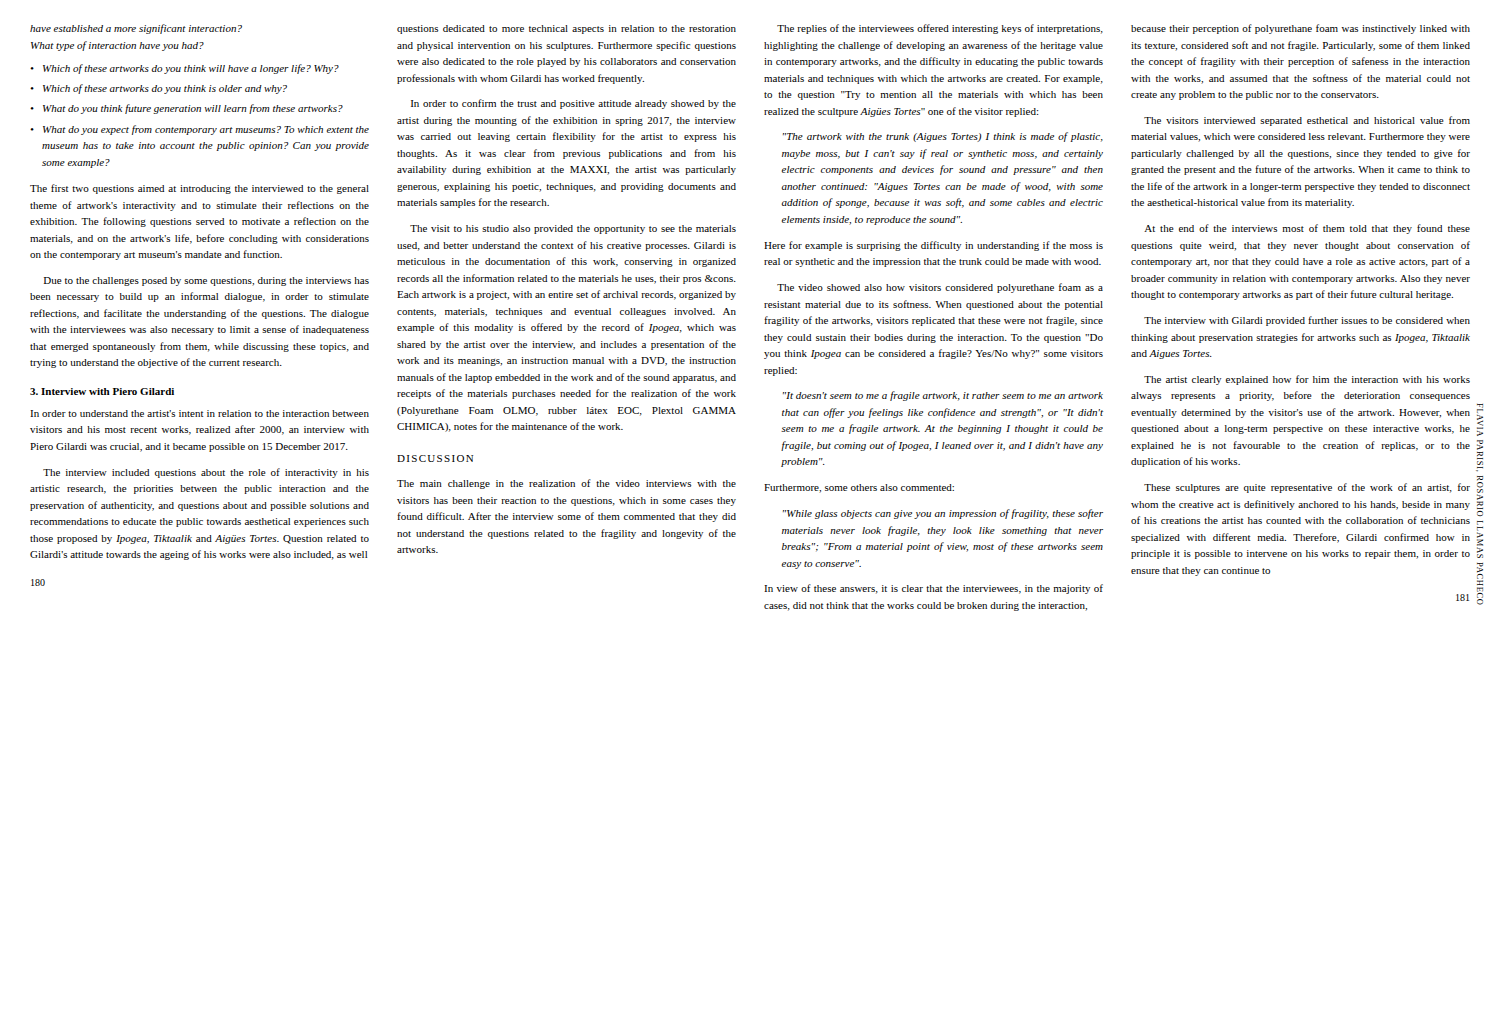have established a more significant interaction?
What type of interaction have you had?
Which of these artworks do you think will have a longer life? Why?
Which of these artworks do you think is older and why?
What do you think future generation will learn from these artworks?
What do you expect from contemporary art museums? To which extent the museum has to take into account the public opinion? Can you provide some example?
The first two questions aimed at introducing the interviewed to the general theme of artwork's interactivity and to stimulate their reflections on the exhibition. The following questions served to motivate a reflection on the materials, and on the artwork's life, before concluding with considerations on the contemporary art museum's mandate and function.
Due to the challenges posed by some questions, during the interviews has been necessary to build up an informal dialogue, in order to stimulate reflections, and facilitate the understanding of the questions. The dialogue with the interviewees was also necessary to limit a sense of inadequateness that emerged spontaneously from them, while discussing these topics, and trying to understand the objective of the current research.
3. Interview with Piero Gilardi
In order to understand the artist's intent in relation to the interaction between visitors and his most recent works, realized after 2000, an interview with Piero Gilardi was crucial, and it became possible on 15 December 2017.
The interview included questions about the role of interactivity in his artistic research, the priorities between the public interaction and the preservation of authenticity, and questions about and possible solutions and recommendations to educate the public towards aesthetical experiences such those proposed by Ipogea, Tiktaalik and Aigües Tortes. Question related to Gilardi's attitude towards the ageing of his works were also included, as well
180
questions dedicated to more technical aspects in relation to the restoration and physical intervention on his sculptures. Furthermore specific questions were also dedicated to the role played by his collaborators and conservation professionals with whom Gilardi has worked frequently.
In order to confirm the trust and positive attitude already showed by the artist during the mounting of the exhibition in spring 2017, the interview was carried out leaving certain flexibility for the artist to express his thoughts. As it was clear from previous publications and from his availability during exhibition at the MAXXI, the artist was particularly generous, explaining his poetic, techniques, and providing documents and materials samples for the research.
The visit to his studio also provided the opportunity to see the materials used, and better understand the context of his creative processes. Gilardi is meticulous in the documentation of this work, conserving in organized records all the information related to the materials he uses, their pros &cons. Each artwork is a project, with an entire set of archival records, organized by contents, materials, techniques and eventual colleagues involved. An example of this modality is offered by the record of Ipogea, which was shared by the artist over the interview, and includes a presentation of the work and its meanings, an instruction manual with a DVD, the instruction manuals of the laptop embedded in the work and of the sound apparatus, and receipts of the materials purchases needed for the realization of the work (Polyurethane Foam OLMO, rubber látex EOC, Plextol GAMMA CHIMICA), notes for the maintenance of the work.
DISCUSSION
The main challenge in the realization of the video interviews with the visitors has been their reaction to the questions, which in some cases they found difficult. After the interview some of them commented that they did not understand the questions related to the fragility and longevity of the artworks.
The replies of the interviewees offered interesting keys of interpretations, highlighting the challenge of developing an awareness of the heritage value in contemporary artworks, and the difficulty in educating the public towards materials and techniques with which the artworks are created. For example, to the question "Try to mention all the materials with which has been realized the scultpure Aigües Tortes" one of the visitor replied:
"The artwork with the trunk (Aigues Tortes) I think is made of plastic, maybe moss, but I can't say if real or synthetic moss, and certainly electric components and devices for sound and pressure" and then another continued: "Aigues Tortes can be made of wood, with some addition of sponge, because it was soft, and some cables and electric elements inside, to reproduce the sound".
Here for example is surprising the difficulty in understanding if the moss is real or synthetic and the impression that the trunk could be made with wood.
The video showed also how visitors considered polyurethane foam as a resistant material due to its softness. When questioned about the potential fragility of the artworks, visitors replicated that these were not fragile, since they could sustain their bodies during the interaction. To the question "Do you think Ipogea can be considered a fragile? Yes/No why?" some visitors replied:
"It doesn't seem to me a fragile artwork, it rather seem to me an artwork that can offer you feelings like confidence and strength", or "It didn't seem to me a fragile artwork. At the beginning I thought it could be fragile, but coming out of Ipogea, I leaned over it, and I didn't have any problem".
Furthermore, some others also commented:
"While glass objects can give you an impression of fragility, these softer materials never look fragile, they look like something that never breaks"; "From a material point of view, most of these artworks seem easy to conserve".
In view of these answers, it is clear that the interviewees, in the majority of cases, did not think that the works could be broken during the interaction,
because their perception of polyurethane foam was instinctively linked with its texture, considered soft and not fragile. Particularly, some of them linked the concept of fragility with their perception of safeness in the interaction with the works, and assumed that the softness of the material could not create any problem to the public nor to the conservators.
The visitors interviewed separated esthetical and historical value from material values, which were considered less relevant. Furthermore they were particularly challenged by all the questions, since they tended to give for granted the present and the future of the artworks. When it came to think to the life of the artwork in a longer-term perspective they tended to disconnect the aesthetical-historical value from its materiality.
At the end of the interviews most of them told that they found these questions quite weird, that they never thought about conservation of contemporary art, nor that they could have a role as active actors, part of a broader community in relation with contemporary artworks. Also they never thought to contemporary artworks as part of their future cultural heritage.
The interview with Gilardi provided further issues to be considered when thinking about preservation strategies for artworks such as Ipogea, Tiktaalik and Aigues Tortes.
The artist clearly explained how for him the interaction with his works always represents a priority, before the deterioration consequences eventually determined by the visitor's use of the artwork. However, when questioned about a long-term perspective on these interactive works, he explained he is not favourable to the creation of replicas, or to the duplication of his works.
These sculptures are quite representative of the work of an artist, for whom the creative act is definitively anchored to his hands, beside in many of his creations the artist has counted with the collaboration of technicians specialized with different media. Therefore, Gilardi confirmed how in principle it is possible to intervene on his works to repair them, in order to ensure that they can continue to
FLAVIA PARISI, ROSARIO LLAMAS PACHECO
181